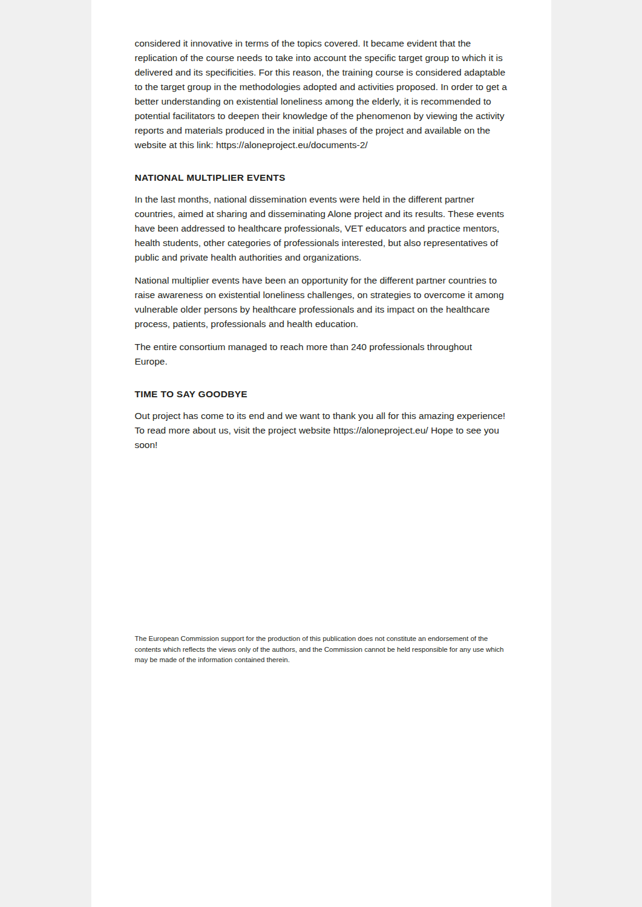considered it innovative in terms of the topics covered. It became evident that the replication of the course needs to take into account the specific target group to which it is delivered and its specificities. For this reason, the training course is considered adaptable to the target group in the methodologies adopted and activities proposed. In order to get a better understanding on existential loneliness among the elderly, it is recommended to potential facilitators to deepen their knowledge of the phenomenon by viewing the activity reports and materials produced in the initial phases of the project and available on the website at this link: https://aloneproject.eu/documents-2/
National multiplier events
In the last months, national dissemination events were held in the different partner countries, aimed at sharing and disseminating Alone project and its results. These events have been addressed to healthcare professionals, VET educators and practice mentors, health students, other categories of professionals interested, but also representatives of public and private health authorities and organizations.
National multiplier events have been an opportunity for the different partner countries to raise awareness on existential loneliness challenges, on strategies to overcome it among vulnerable older persons by healthcare professionals and its impact on the healthcare process, patients, professionals and health education.
The entire consortium managed to reach more than 240 professionals throughout Europe.
Time to say goodbye
Out project has come to its end and we want to thank you all for this amazing experience! To read more about us, visit the project website https://aloneproject.eu/ Hope to see you soon!
The European Commission support for the production of this publication does not constitute an endorsement of the contents which reflects the views only of the authors, and the Commission cannot be held responsible for any use which may be made of the information contained therein.